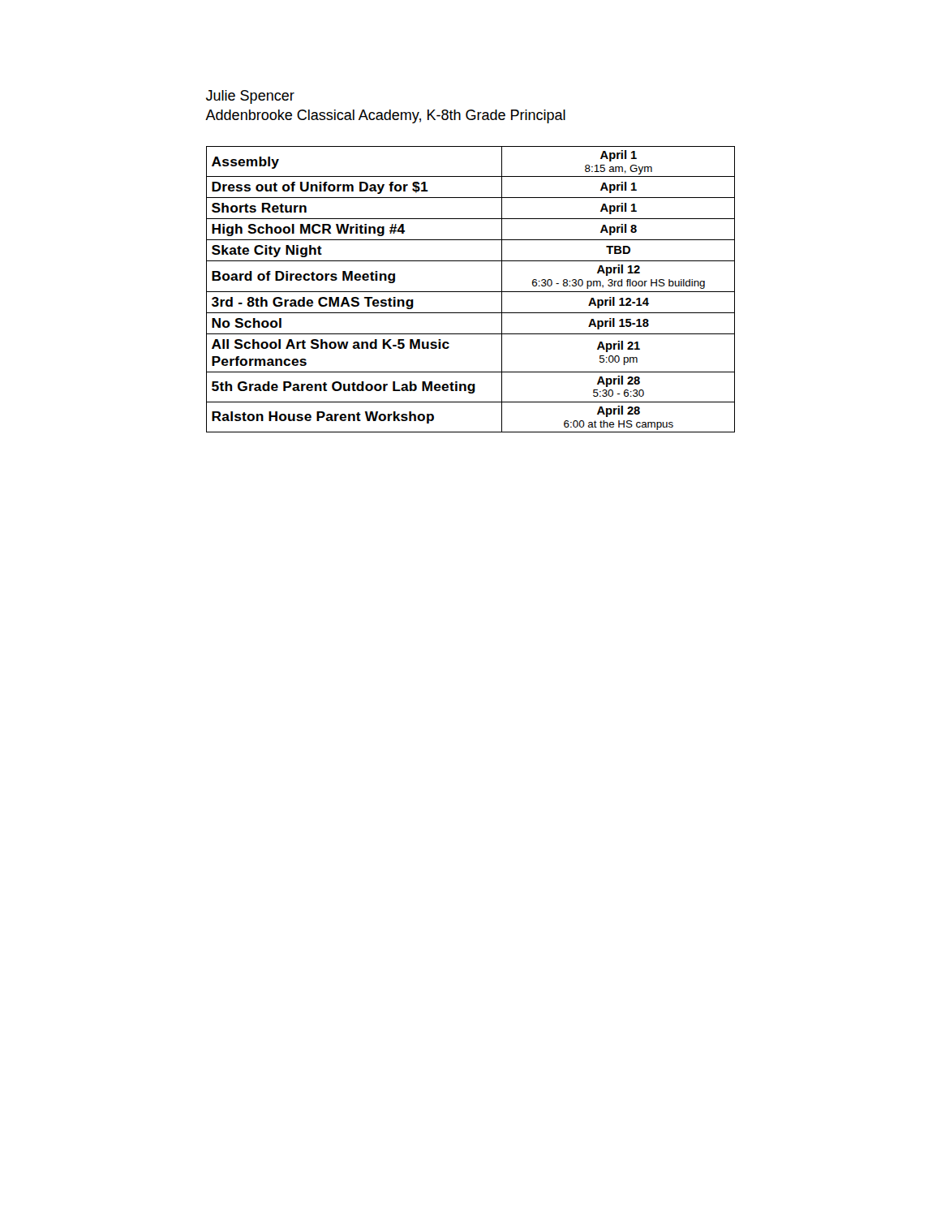Julie Spencer
Addenbrooke Classical Academy, K-8th Grade Principal
| Assembly | April 1 8:15 am, Gym |
| Dress out of Uniform Day for $1 | April 1 |
| Shorts Return | April 1 |
| High School MCR Writing #4 | April 8 |
| Skate City Night | TBD |
| Board of Directors Meeting | April 12 6:30 - 8:30 pm, 3rd floor HS building |
| 3rd - 8th Grade CMAS Testing | April 12-14 |
| No School | April 15-18 |
| All School Art Show and K-5 Music Performances | April 21 5:00 pm |
| 5th Grade Parent Outdoor Lab Meeting | April 28 5:30 - 6:30 |
| Ralston House Parent Workshop | April 28 6:00 at the HS campus |